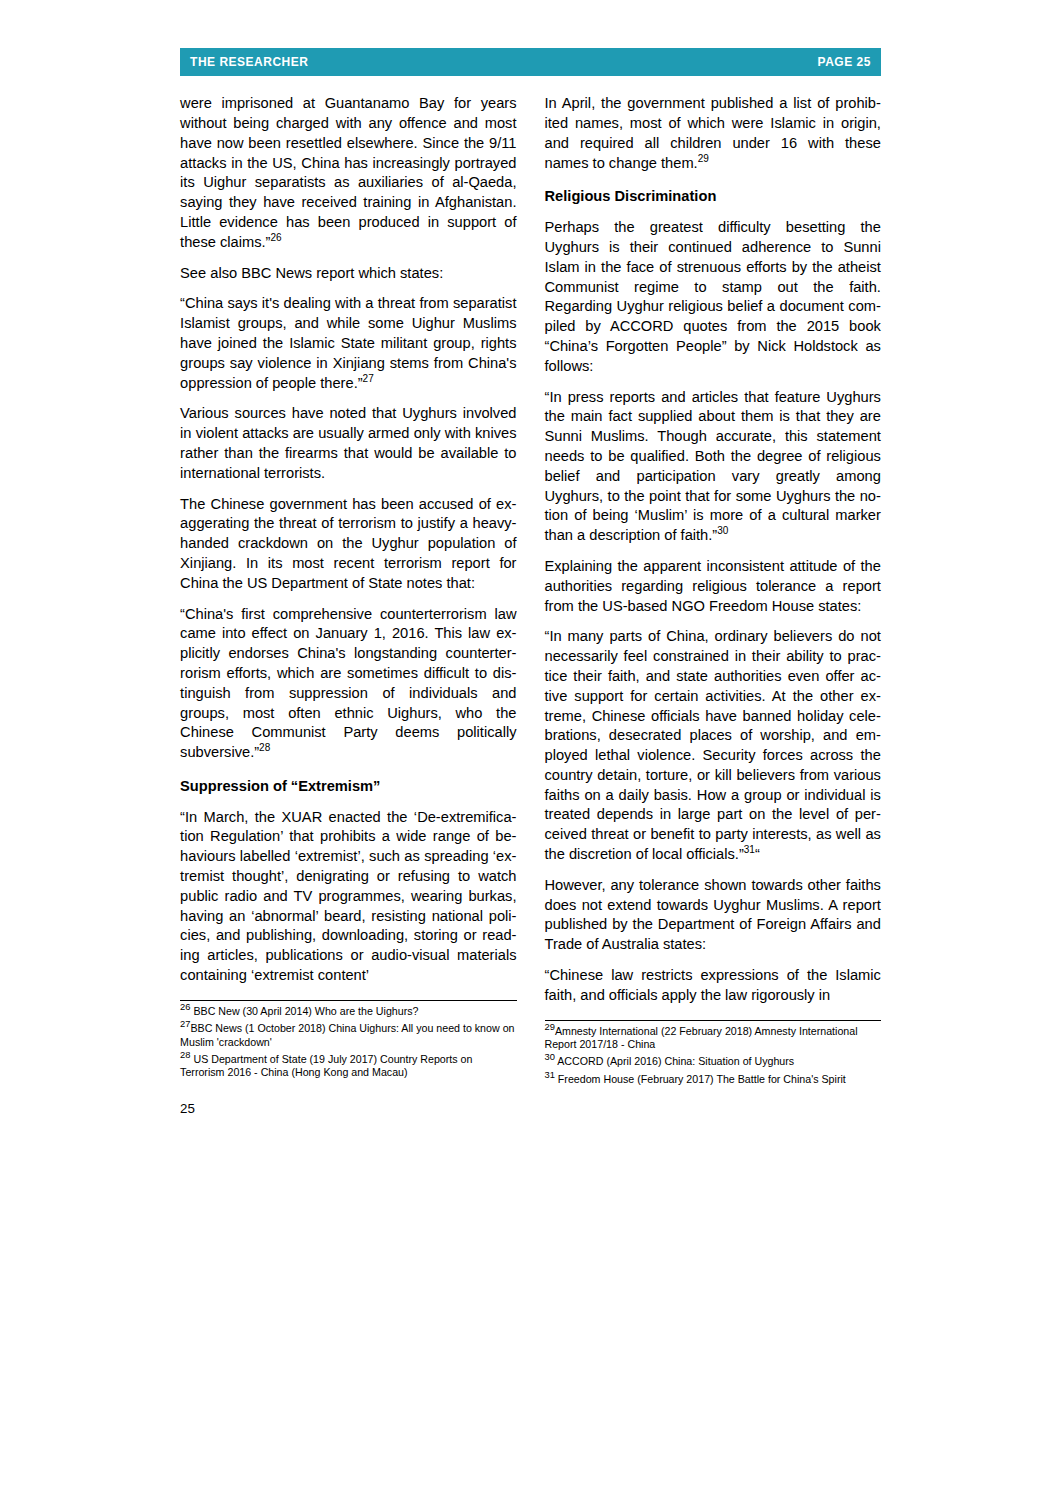The Researcher Page 25
were imprisoned at Guantanamo Bay for years without being charged with any offence and most have now been resettled elsewhere. Since the 9/11 attacks in the US, China has increasingly portrayed its Uighur separatists as auxiliaries of al-Qaeda, saying they have received training in Afghanistan. Little evidence has been produced in support of these claims.”26
See also BBC News report which states:
“China says it's dealing with a threat from separatist Islamist groups, and while some Uighur Muslims have joined the Islamic State militant group, rights groups say violence in Xinjiang stems from China's oppression of people there.”27
Various sources have noted that Uyghurs involved in violent attacks are usually armed only with knives rather than the firearms that would be available to international terrorists.
The Chinese government has been accused of exaggerating the threat of terrorism to justify a heavy-handed crackdown on the Uyghur population of Xinjiang. In its most recent terrorism report for China the US Department of State notes that:
“China's first comprehensive counterterrorism law came into effect on January 1, 2016. This law explicitly endorses China's longstanding counterterrorism efforts, which are sometimes difficult to distinguish from suppression of individuals and groups, most often ethnic Uighurs, who the Chinese Communist Party deems politically subversive.”28
Suppression of “Extremism”
“In March, the XUAR enacted the ‘De-extremification Regulation’ that prohibits a wide range of behaviours labelled ‘extremist’, such as spreading ‘extremist thought’, denigrating or refusing to watch public radio and TV programmes, wearing burkas, having an ‘abnormal’ beard, resisting national policies, and publishing, downloading, storing or reading articles, publications or audio-visual materials containing ‘extremist content’
26 BBC New (30 April 2014) Who are the Uighurs?
27BBC News (1 October 2018) China Uighurs: All you need to know on Muslim 'crackdown'
28 US Department of State (19 July 2017) Country Reports on Terrorism 2016 - China (Hong Kong and Macau)
In April, the government published a list of prohibited names, most of which were Islamic in origin, and required all children under 16 with these names to change them.29
Religious Discrimination
Perhaps the greatest difficulty besetting the Uyghurs is their continued adherence to Sunni Islam in the face of strenuous efforts by the atheist Communist regime to stamp out the faith. Regarding Uyghur religious belief a document compiled by ACCORD quotes from the 2015 book “China’s Forgotten People” by Nick Holdstock as follows:
“In press reports and articles that feature Uyghurs the main fact supplied about them is that they are Sunni Muslims. Though accurate, this statement needs to be qualified. Both the degree of religious belief and participation vary greatly among Uyghurs, to the point that for some Uyghurs the notion of being ‘Muslim’ is more of a cultural marker than a description of faith.”30
Explaining the apparent inconsistent attitude of the authorities regarding religious tolerance a report from the US-based NGO Freedom House states:
“In many parts of China, ordinary believers do not necessarily feel constrained in their ability to practice their faith, and state authorities even offer active support for certain activities. At the other extreme, Chinese officials have banned holiday celebrations, desecrated places of worship, and employed lethal violence. Security forces across the country detain, torture, or kill believers from various faiths on a daily basis. How a group or individual is treated depends in large part on the level of perceived threat or benefit to party interests, as well as the discretion of local officials.”31“
However, any tolerance shown towards other faiths does not extend towards Uyghur Muslims. A report published by the Department of Foreign Affairs and Trade of Australia states:
“Chinese law restricts expressions of the Islamic faith, and officials apply the law rigorously in
29Amnesty International (22 February 2018) Amnesty International Report 2017/18 - China
30 ACCORD (April 2016) China: Situation of Uyghurs
31 Freedom House (February 2017) The Battle for China's Spirit
25